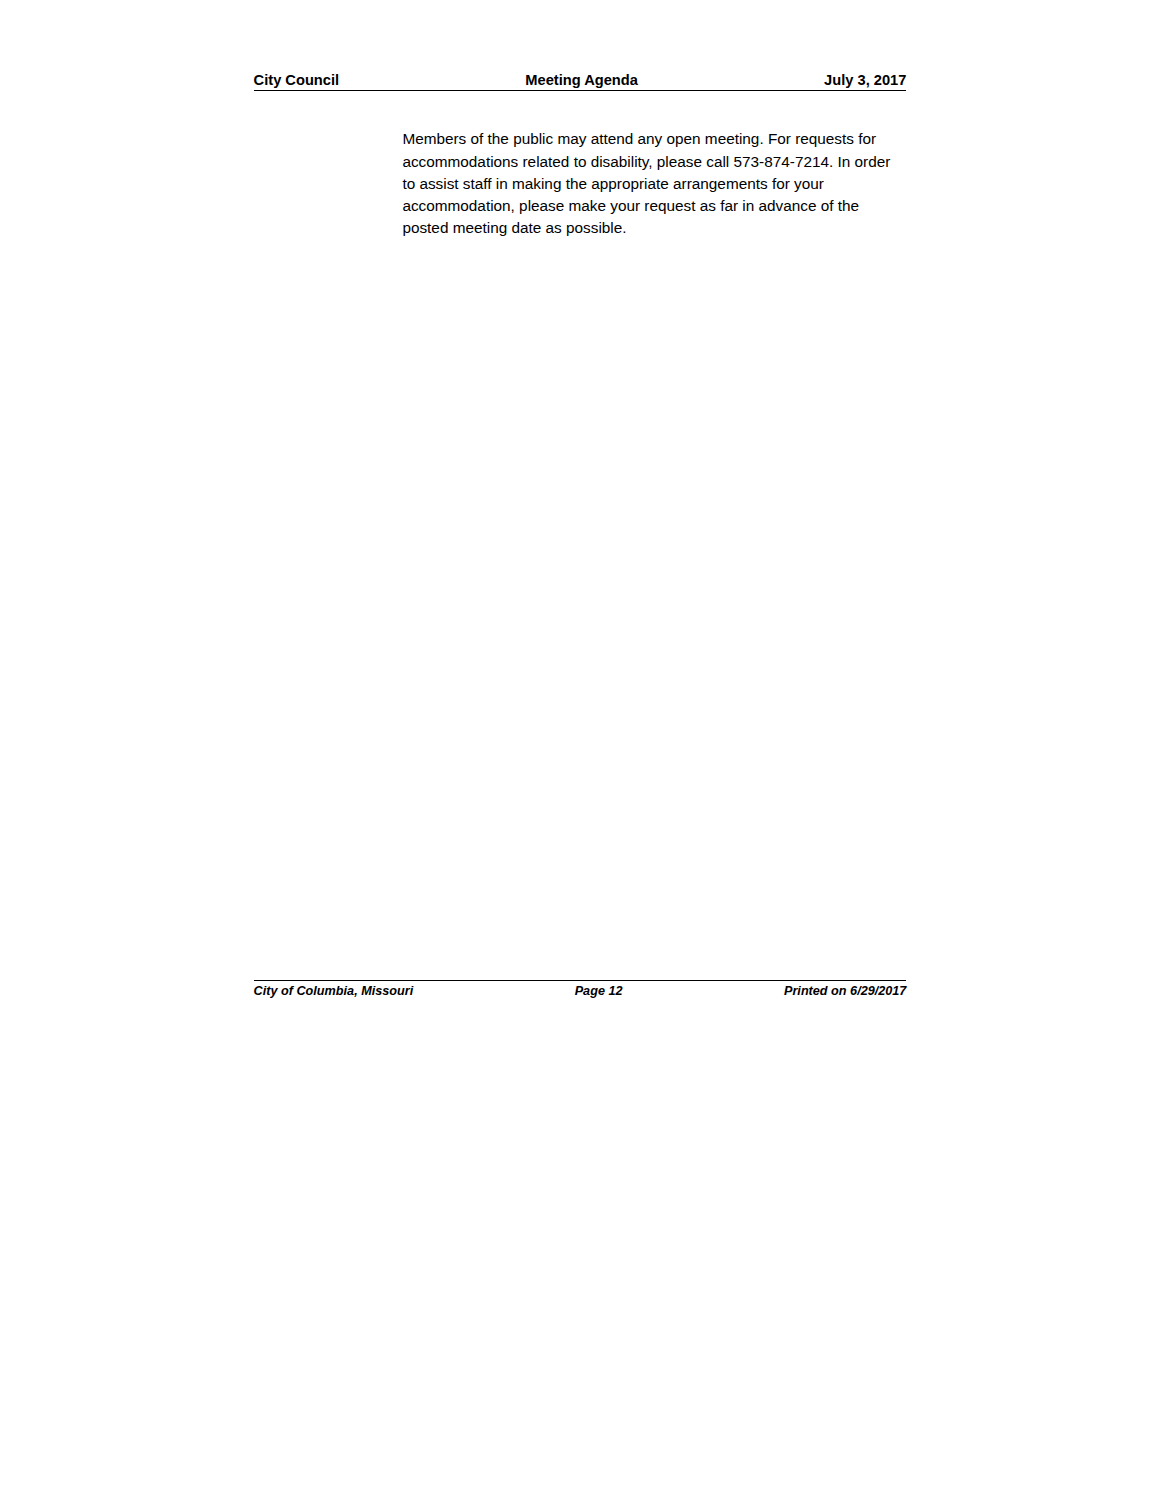City Council
Meeting Agenda
July 3, 2017
Members of the public may attend any open meeting. For requests for accommodations related to disability, please call 573-874-7214. In order to assist staff in making the appropriate arrangements for your accommodation, please make your request as far in advance of the posted meeting date as possible.
City of Columbia, Missouri
Page 12
Printed on 6/29/2017